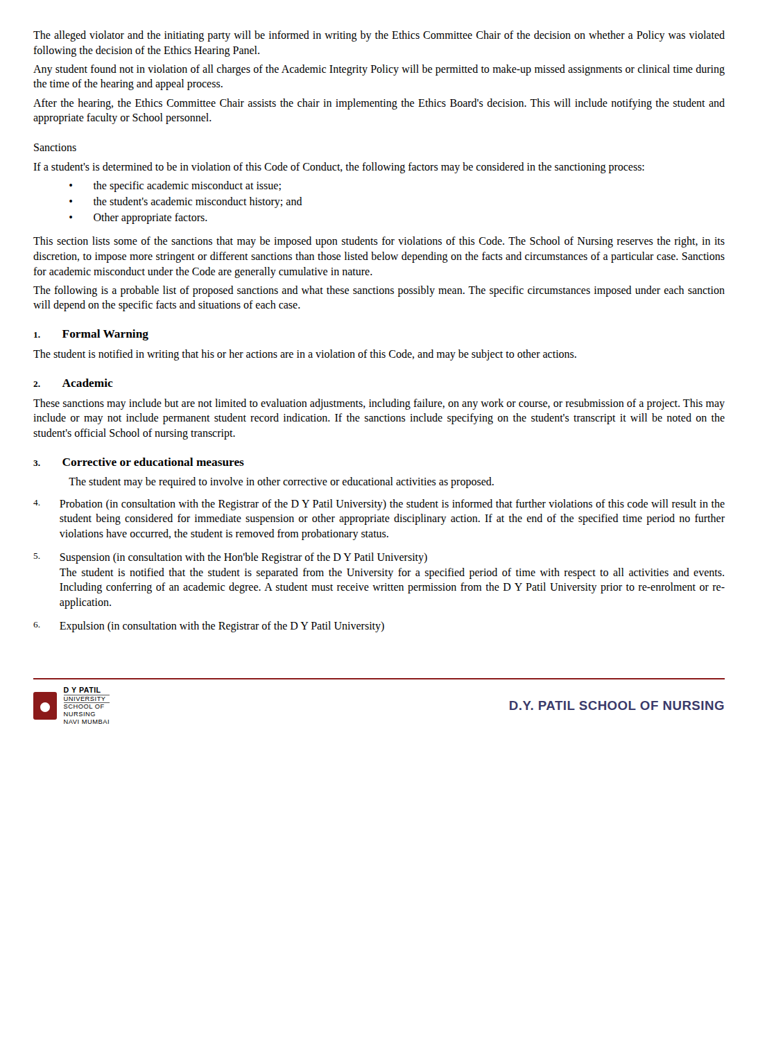The alleged violator and the initiating party will be informed in writing by the Ethics Committee Chair of the decision on whether a Policy was violated following the decision of the Ethics Hearing Panel.
Any student found not in violation of all charges of the Academic Integrity Policy will be permitted to make-up missed assignments or clinical time during the time of the hearing and appeal process.
After the hearing, the Ethics Committee Chair assists the chair in implementing the Ethics Board's decision. This will include notifying the student and appropriate faculty or School personnel.
Sanctions
If a student's is determined to be in violation of this Code of Conduct, the following factors may be considered in the sanctioning process:
the specific academic misconduct at issue;
the student's academic misconduct history; and
Other appropriate factors.
This section lists some of the sanctions that may be imposed upon students for violations of this Code. The School of Nursing reserves the right, in its discretion, to impose more stringent or different sanctions than those listed below depending on the facts and circumstances of a particular case. Sanctions for academic misconduct under the Code are generally cumulative in nature.
The following is a probable list of proposed sanctions and what these sanctions possibly mean. The specific circumstances imposed under each sanction will depend on the specific facts and situations of each case.
1. Formal Warning
The student is notified in writing that his or her actions are in a violation of this Code, and may be subject to other actions.
2. Academic
These sanctions may include but are not limited to evaluation adjustments, including failure, on any work or course, or resubmission of a project. This may include or may not include permanent student record indication. If the sanctions include specifying on the student's transcript it will be noted on the student's official School of nursing transcript.
3. Corrective or educational measures
The student may be required to involve in other corrective or educational activities as proposed.
Probation (in consultation with the Registrar of the D Y Patil University) the student is informed that further violations of this code will result in the student being considered for immediate suspension or other appropriate disciplinary action. If at the end of the specified time period no further violations have occurred, the student is removed from probationary status.
Suspension (in consultation with the Hon'ble Registrar of the D Y Patil University)
The student is notified that the student is separated from the University for a specified period of time with respect to all activities and events. Including conferring of an academic degree. A student must receive written permission from the D Y Patil University prior to re-enrolment or re-application.
Expulsion (in consultation with the Registrar of the D Y Patil University)
D Y PATIL
UNIVERSITY
SCHOOL OF
NURSING
NAVI MUMBAI
D.Y. PATIL SCHOOL OF NURSING